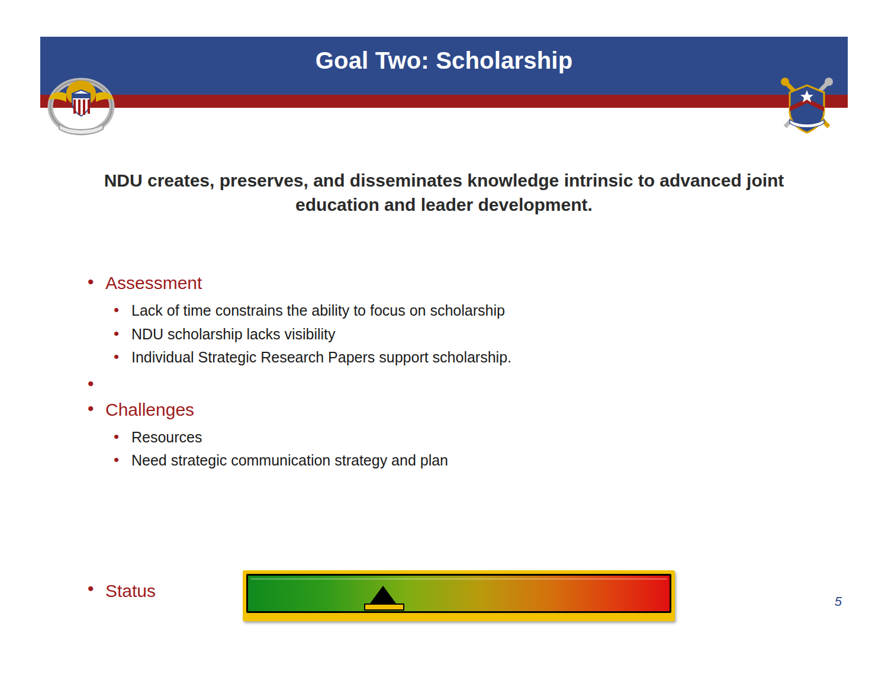Goal Two: Scholarship
Joint Chiefs of Staff emblem
National Defense University crest
NDU creates, preserves, and disseminates knowledge intrinsic to advanced joint education and leader development.
Assessment
Lack of time constrains the ability to focus on scholarship
NDU scholarship lacks visibility
Individual Strategic Research Papers support scholarship.
Challenges
Resources
Need strategic communication strategy and plan
Status
5